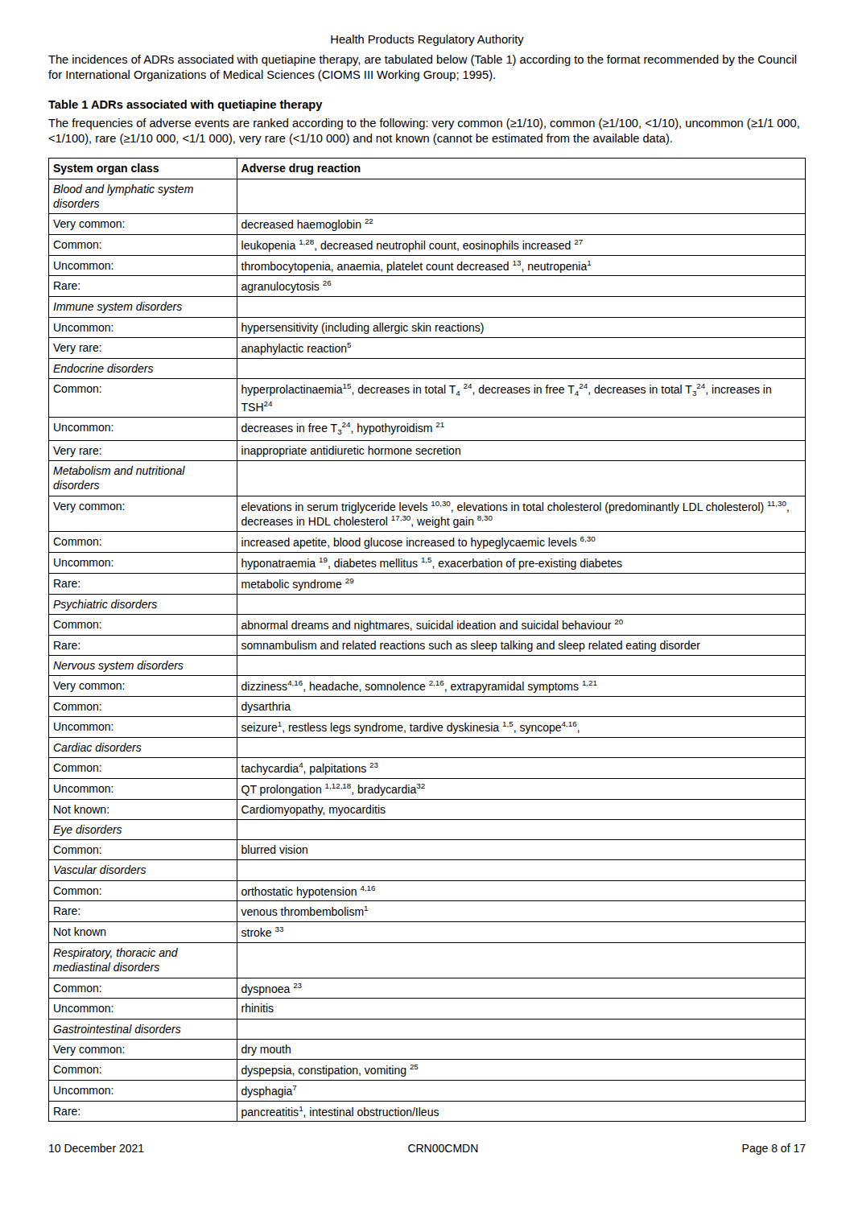Health Products Regulatory Authority
The incidences of ADRs associated with quetiapine therapy, are tabulated below (Table 1) according to the format recommended by the Council for International Organizations of Medical Sciences (CIOMS III Working Group; 1995).
Table 1 ADRs associated with quetiapine therapy
The frequencies of adverse events are ranked according to the following: very common (≥1/10), common (≥1/100, <1/10), uncommon (≥1/1 000, <1/100), rare (≥1/10 000, <1/1 000), very rare (<1/10 000) and not known (cannot be estimated from the available data).
| System organ class | Adverse drug reaction |
| --- | --- |
| Blood and lymphatic system disorders | |
| Very common: | decreased haemoglobin 22 |
| Common: | leukopenia 1,28 , decreased neutrophil count, eosinophils increased 27 |
| Uncommon: | thrombocytopenia, anaemia, platelet count decreased 13 , neutropenia 1 |
| Rare: | agranulocytosis 26 |
| Immune system disorders | |
| Uncommon: | hypersensitivity (including allergic skin reactions) |
| Very rare: | anaphylactic reaction 5 |
| Endocrine disorders | |
| Common: | hyperprolactinaemia 15 , decreases in total T 4 24 , decreases in free T 4 24 , decreases in total T 3 24 , increases in TSH 24 |
| Uncommon: | decreases in free T 3 24 , hypothyroidism 21 |
| Very rare: | inappropriate antidiuretic hormone secretion |
| Metabolism and nutritional disorders | |
| Very common: | elevations in serum triglyceride levels 10,30 , elevations in total cholesterol (predominantly LDL cholesterol) 11,30 , decreases in HDL cholesterol 17,30 , weight gain 8,30 |
| Common: | increased apetite, blood glucose increased to hypeglycaemic levels 6,30 |
| Uncommon: | hyponatraemia 19 , diabetes mellitus 1,5 , exacerbation of pre-existing diabetes |
| Rare: | metabolic syndrome 29 |
| Psychiatric disorders | |
| Common: | abnormal dreams and nightmares, suicidal ideation and suicidal behaviour 20 |
| Rare: | somnambulism and related reactions such as sleep talking and sleep related eating disorder |
| Nervous system disorders | |
| Very common: | dizziness 4,16 , headache, somnolence 2,16 , extrapyramidal symptoms 1,21 |
| Common: | dysarthria |
| Uncommon: | seizure 1 , restless legs syndrome, tardive dyskinesia 1,5 , syncope 4,16 , |
| Cardiac disorders | |
| Common: | tachycardia 4 , palpitations 23 |
| Uncommon: | QT prolongation 1,12,18 , bradycardia 32 |
| Not known: | Cardiomyopathy, myocarditis |
| Eye disorders | |
| Common: | blurred vision |
| Vascular disorders | |
| Common: | orthostatic hypotension 4,16 |
| Rare: | venous thrombembolism 1 |
| Not known | stroke 33 |
| Respiratory, thoracic and mediastinal disorders | |
| Common: | dyspnoea 23 |
| Uncommon: | rhinitis |
| Gastrointestinal disorders | |
| Very common: | dry mouth |
| Common: | dyspepsia, constipation, vomiting 25 |
| Uncommon: | dysphagia 7 |
| Rare: | pancreatitis 1 , intestinal obstruction/Ileus |
10 December 2021 CRN00CMDN Page 8 of 17